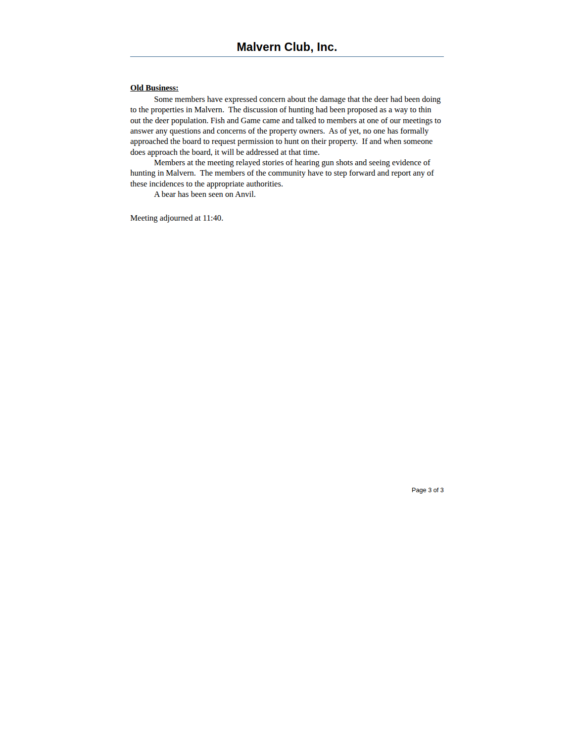Malvern Club, Inc.
Old Business:
Some members have expressed concern about the damage that the deer had been doing to the properties in Malvern. The discussion of hunting had been proposed as a way to thin out the deer population. Fish and Game came and talked to members at one of our meetings to answer any questions and concerns of the property owners. As of yet, no one has formally approached the board to request permission to hunt on their property. If and when someone does approach the board, it will be addressed at that time.
Members at the meeting relayed stories of hearing gun shots and seeing evidence of hunting in Malvern. The members of the community have to step forward and report any of these incidences to the appropriate authorities.
A bear has been seen on Anvil.
Meeting adjourned at 11:40.
Page 3 of 3